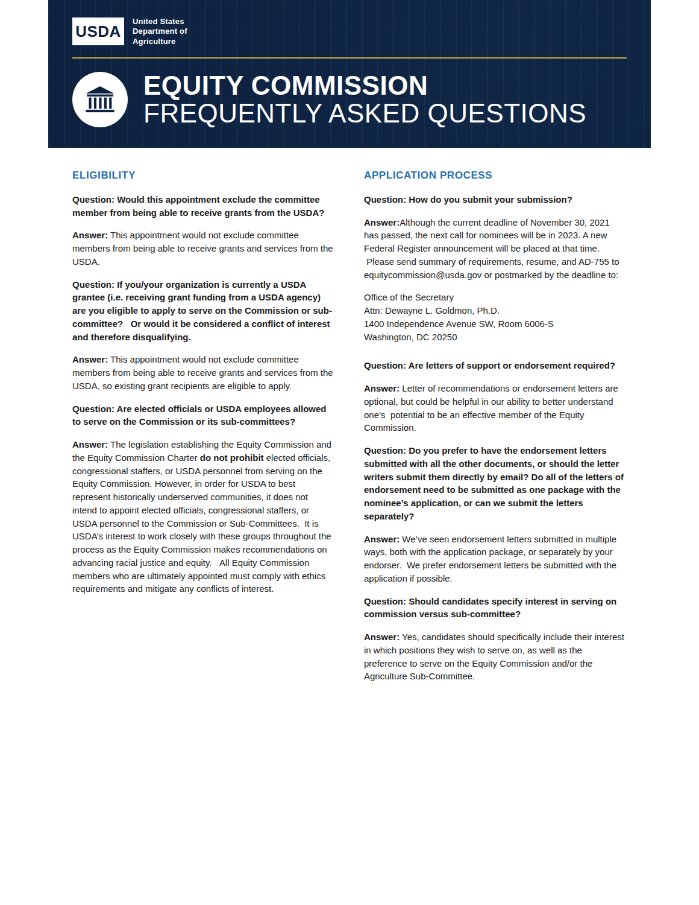USDA
United States
Department of
Agriculture
Equity Commission Frequently Asked Questions
Eligibility
Question: Would this appointment exclude the committee member from being able to receive grants from the USDA?
Answer: This appointment would not exclude committee members from being able to receive grants and services from the USDA.
Question: If you/your organization is currently a USDA grantee (i.e. receiving grant funding from a USDA agency) are you eligible to apply to serve on the Commission or sub-committee? Or would it be considered a conflict of interest and therefore disqualifying.
Answer: This appointment would not exclude committee members from being able to receive grants and services from the USDA, so existing grant recipients are eligible to apply.
Question: Are elected officials or USDA employees allowed to serve on the Commission or its sub-committees?
Answer: The legislation establishing the Equity Commission and the Equity Commission Charter do not prohibit elected officials, congressional staffers, or USDA personnel from serving on the Equity Commission. However, in order for USDA to best represent historically underserved communities, it does not intend to appoint elected officials, congressional staffers, or USDA personnel to the Commission or Sub-Committees. It is USDA’s interest to work closely with these groups throughout the process as the Equity Commission makes recommendations on advancing racial justice and equity. All Equity Commission members who are ultimately appointed must comply with ethics requirements and mitigate any conflicts of interest.
Application Process
Question: How do you submit your submission?
Answer: Although the current deadline of November 30, 2021 has passed, the next call for nominees will be in 2023. A new Federal Register announcement will be placed at that time. Please send summary of requirements, resume, and AD-755 to equitycommission@usda.gov or postmarked by the deadline to:
Office of the Secretary Attn: Dewayne L. Goldmon, Ph.D. 1400 Independence Avenue SW, Room 6006-S Washington, DC 20250
Question: Are letters of support or endorsement required?
Answer: Letter of recommendations or endorsement letters are optional, but could be helpful in our ability to better understand one’s potential to be an effective member of the Equity Commission.
Question: Do you prefer to have the endorsement letters submitted with all the other documents, or should the letter writers submit them directly by email? Do all of the letters of endorsement need to be submitted as one package with the nominee’s application, or can we submit the letters separately?
Answer: We’ve seen endorsement letters submitted in multiple ways, both with the application package, or separately by your endorser. We prefer endorsement letters be submitted with the application if possible.
Question: Should candidates specify interest in serving on commission versus sub-committee?
Answer: Yes, candidates should specifically include their interest in which positions they wish to serve on, as well as the preference to serve on the Equity Commission and/or the Agriculture Sub-Committee.